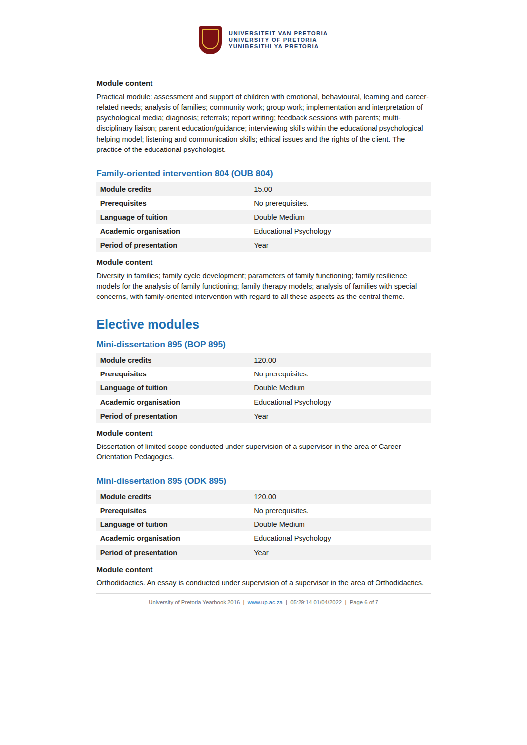UNIVERSITEIT VAN PRETORIA UNIVERSITY OF PRETORIA YUNIBESITHI YA PRETORIA
Module content
Practical module: assessment and support of children with emotional, behavioural, learning and career-related needs; analysis of families; community work; group work; implementation and interpretation of psychological media; diagnosis; referrals; report writing; feedback sessions with parents; multi-disciplinary liaison; parent education/guidance; interviewing skills within the educational psychological helping model; listening and communication skills; ethical issues and the rights of the client. The practice of the educational psychologist.
Family-oriented intervention 804 (OUB 804)
| Module credits | 15.00 |
| Prerequisites | No prerequisites. |
| Language of tuition | Double Medium |
| Academic organisation | Educational Psychology |
| Period of presentation | Year |
Module content
Diversity in families; family cycle development; parameters of family functioning; family resilience models for the analysis of family functioning; family therapy models; analysis of families with special concerns, with family-oriented intervention with regard to all these aspects as the central theme.
Elective modules
Mini-dissertation 895 (BOP 895)
| Module credits | 120.00 |
| Prerequisites | No prerequisites. |
| Language of tuition | Double Medium |
| Academic organisation | Educational Psychology |
| Period of presentation | Year |
Module content
Dissertation of limited scope conducted under supervision of a supervisor in the area of Career Orientation Pedagogics.
Mini-dissertation 895 (ODK 895)
| Module credits | 120.00 |
| Prerequisites | No prerequisites. |
| Language of tuition | Double Medium |
| Academic organisation | Educational Psychology |
| Period of presentation | Year |
Module content
Orthodidactics. An essay is conducted under supervision of a supervisor in the area of Orthodidactics.
University of Pretoria Yearbook 2016 | www.up.ac.za | 05:29:14 01/04/2022 | Page 6 of 7